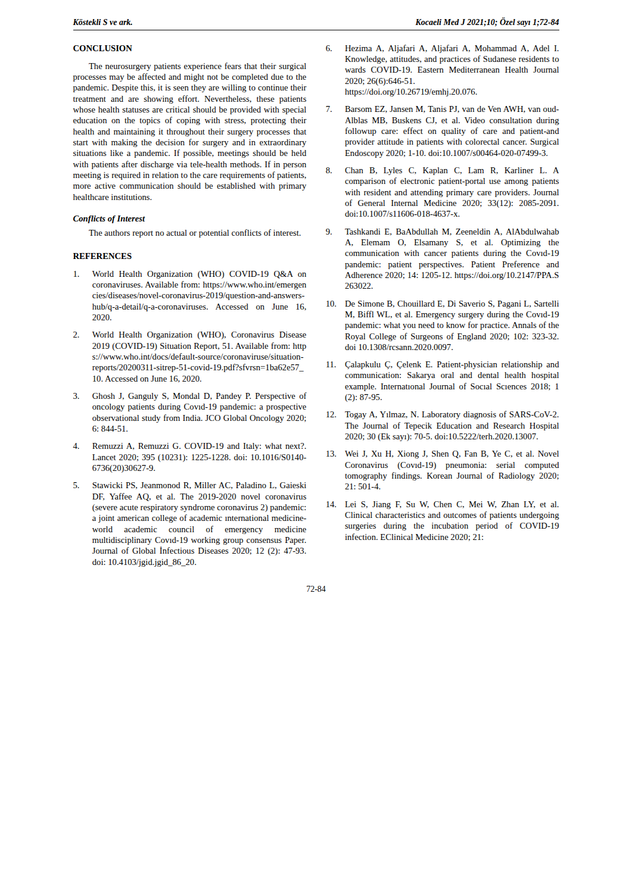Köstekli S ve ark. Kocaeli Med J 2021;10; Özel sayı 1;72-84
CONCLUSION
The neurosurgery patients experience fears that their surgical processes may be affected and might not be completed due to the pandemic. Despite this, it is seen they are willing to continue their treatment and are showing effort. Nevertheless, these patients whose health statuses are critical should be provided with special education on the topics of coping with stress, protecting their health and maintaining it throughout their surgery processes that start with making the decision for surgery and in extraordinary situations like a pandemic. If possible, meetings should be held with patients after discharge via tele-health methods. If in person meeting is required in relation to the care requirements of patients, more active communication should be established with primary healthcare institutions.
Conflicts of Interest
The authors report no actual or potential conflicts of interest.
REFERENCES
World Health Organization (WHO) COVID-19 Q&A on coronaviruses. Available from: https://www.who.int/emergencies/diseases/novel-coronavirus-2019/question-and-answers-hub/q-a-detail/q-a-coronaviruses. Accessed on June 16, 2020.
World Health Organization (WHO), Coronavirus Disease 2019 (COVID-19) Situation Report, 51. Available from: https://www.who.int/docs/default-source/coronaviruse/situation-reports/20200311-sitrep-51-covid-19.pdf?sfvrsn=1ba62e57_10. Accessed on June 16, 2020.
Ghosh J, Ganguly S, Mondal D, Pandey P. Perspective of oncology patients during Covıd-19 pandemic: a prospective observational study from India. JCO Global Oncology 2020; 6: 844-51.
Remuzzi A, Remuzzi G. COVID-19 and Italy: what next?. Lancet 2020; 395 (10231): 1225-1228. doi: 10.1016/S0140-6736(20)30627-9.
Stawicki PS, Jeanmonod R, Miller AC, Paladino L, Gaieski DF, Yaffee AQ, et al. The 2019-2020 novel coronavirus (severe acute respiratory syndrome coronavirus 2) pandemic: a joint american college of academic ınternational medicine-world academic council of emergency medicine multidisciplinary Covıd-19 working group consensus Paper. Journal of Global İnfectious Diseases 2020; 12 (2): 47-93. doi: 10.4103/jgid.jgid_86_20.
Hezima A, Aljafari A, Aljafari A, Mohammad A, Adel I. Knowledge, attitudes, and practices of Sudanese residents to wards COVID-19. Eastern Mediterranean Health Journal 2020; 26(6):646-51.
https://doi.org/10.26719/emhj.20.076.
Barsom EZ, Jansen M, Tanis PJ, van de Ven AWH, van oud-Alblas MB, Buskens CJ, et al. Video consultation during followup care: effect on quality of care and patient-and provider attitude in patients with colorectal cancer. Surgical Endoscopy 2020; 1-10. doi:10.1007/s00464-020-07499-3.
Chan B, Lyles C, Kaplan C, Lam R, Karliner L. A comparison of electronic patient-portal use among patients with resident and attending primary care providers. Journal of General Internal Medicine 2020; 33(12): 2085-2091. doi:10.1007/s11606-018-4637-x.
Tashkandi E, BaAbdullah M, Zeeneldin A, AlAbdulwahab A, Elemam O, Elsamany S, et al. Optimizing the communication with cancer patients during the Covıd-19 pandemic: patient perspectives. Patient Preference and Adherence 2020; 14: 1205-12. https://doi.org/10.2147/PPA.S263022.
De Simone B, Chouillard E, Di Saverio S, Pagani L, Sartelli M, Biffl WL, et al. Emergency surgery during the Covıd-19 pandemic: what you need to know for practice. Annals of the Royal College of Surgeons of England 2020; 102: 323-32. doi 10.1308/rcsann.2020.0097.
Çalapkulu Ç, Çelenk E. Patient-physician relationship and communication: Sakarya oral and dental health hospital example. Internatıonal Journal of Socıal Scıences 2018; 1 (2): 87-95.
Togay A, Yılmaz, N. Laboratory diagnosis of SARS-CoV-2. The Journal of Tepecik Education and Research Hospital 2020; 30 (Ek sayı): 70-5. doi:10.5222/terh.2020.13007.
Wei J, Xu H, Xiong J, Shen Q, Fan B, Ye C, et al. Novel Coronavirus (Covıd-19) pneumonia: serial computed tomography findings. Korean Journal of Radiology 2020; 21: 501-4.
Lei S, Jiang F, Su W, Chen C, Mei W, Zhan LY, et al. Clinical characteristics and outcomes of patients undergoing surgeries during the incubation period of COVID-19 infection. EClinical Medicine 2020; 21:
72-84